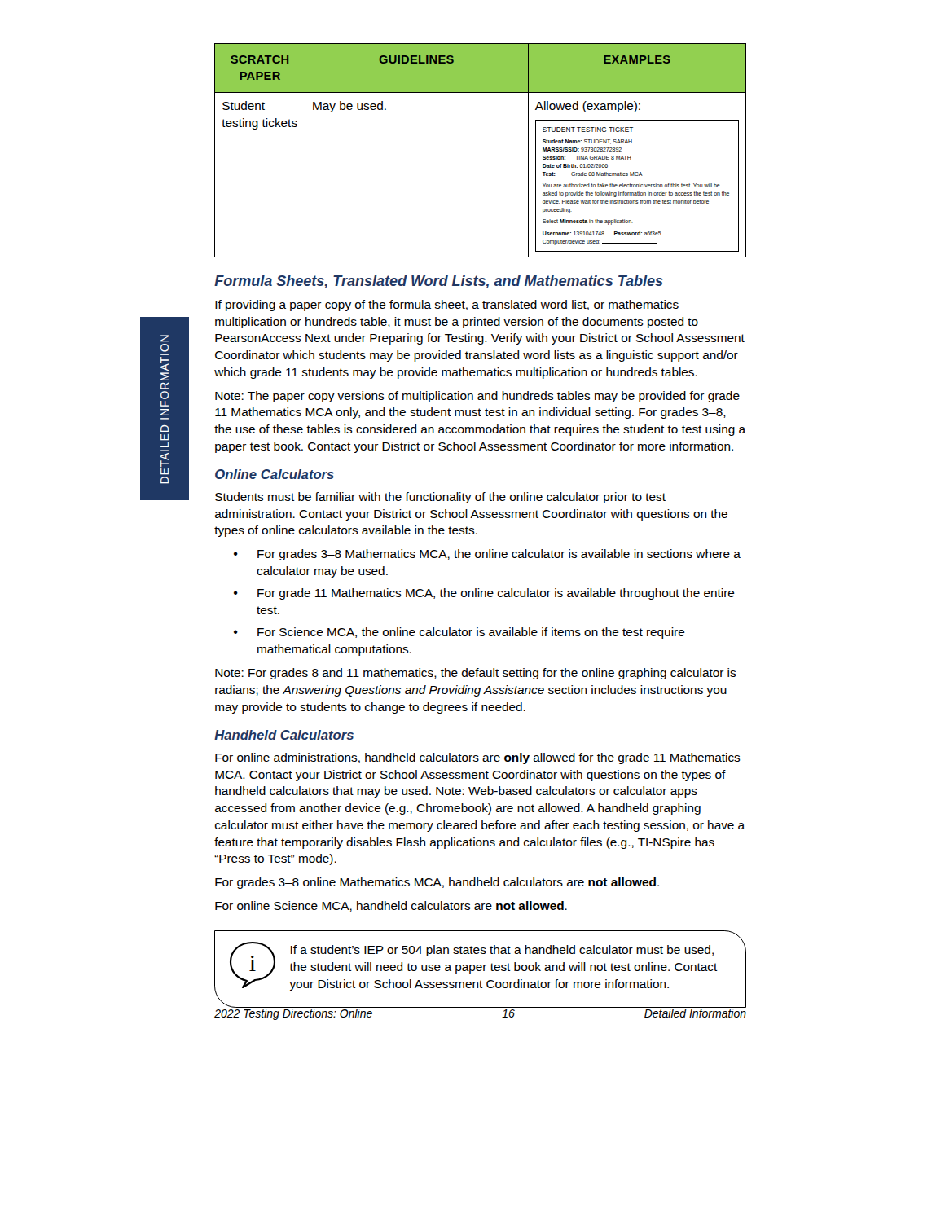Detailed Information
| Scratch Paper | Guidelines | Examples |
| --- | --- | --- |
| Student testing tickets | May be used. | Allowed (example): STUDENT TESTING TICKET Student Name: STUDENT, SARAH MARSS/SSID: 9373028272892 Session: TINA GRADE 8 MATH Date of Birth: 01/02/2006 Test: Grade 08 Mathematics MCA You are authorized to take the electronic version of this test. You will be asked to provide the following information in order to access the test on the device. Please wait for the instructions from the test monitor before proceeding. Select Minnesota in the application. Username: 1391041748 Password: a6f3e5 Computer/device used: |
Formula Sheets, Translated Word Lists, and Mathematics Tables
If providing a paper copy of the formula sheet, a translated word list, or mathematics multiplication or hundreds table, it must be a printed version of the documents posted to PearsonAccess Next under Preparing for Testing. Verify with your District or School Assessment Coordinator which students may be provided translated word lists as a linguistic support and/or which grade 11 students may be provide mathematics multiplication or hundreds tables.
Note: The paper copy versions of multiplication and hundreds tables may be provided for grade 11 Mathematics MCA only, and the student must test in an individual setting. For grades 3–8, the use of these tables is considered an accommodation that requires the student to test using a paper test book. Contact your District or School Assessment Coordinator for more information.
Online Calculators
Students must be familiar with the functionality of the online calculator prior to test administration. Contact your District or School Assessment Coordinator with questions on the types of online calculators available in the tests.
For grades 3–8 Mathematics MCA, the online calculator is available in sections where a calculator may be used.
For grade 11 Mathematics MCA, the online calculator is available throughout the entire test.
For Science MCA, the online calculator is available if items on the test require mathematical computations.
Note: For grades 8 and 11 mathematics, the default setting for the online graphing calculator is radians; the Answering Questions and Providing Assistance section includes instructions you may provide to students to change to degrees if needed.
Handheld Calculators
For online administrations, handheld calculators are only allowed for the grade 11 Mathematics MCA. Contact your District or School Assessment Coordinator with questions on the types of handheld calculators that may be used. Note: Web-based calculators or calculator apps accessed from another device (e.g., Chromebook) are not allowed. A handheld graphing calculator must either have the memory cleared before and after each testing session, or have a feature that temporarily disables Flash applications and calculator files (e.g., TI-NSpire has “Press to Test” mode).
For grades 3–8 online Mathematics MCA, handheld calculators are not allowed.
For online Science MCA, handheld calculators are not allowed.
i
If a student’s IEP or 504 plan states that a handheld calculator must be used, the student will need to use a paper test book and will not test online. Contact your District or School Assessment Coordinator for more information.
2022 Testing Directions: Online
16
Detailed Information